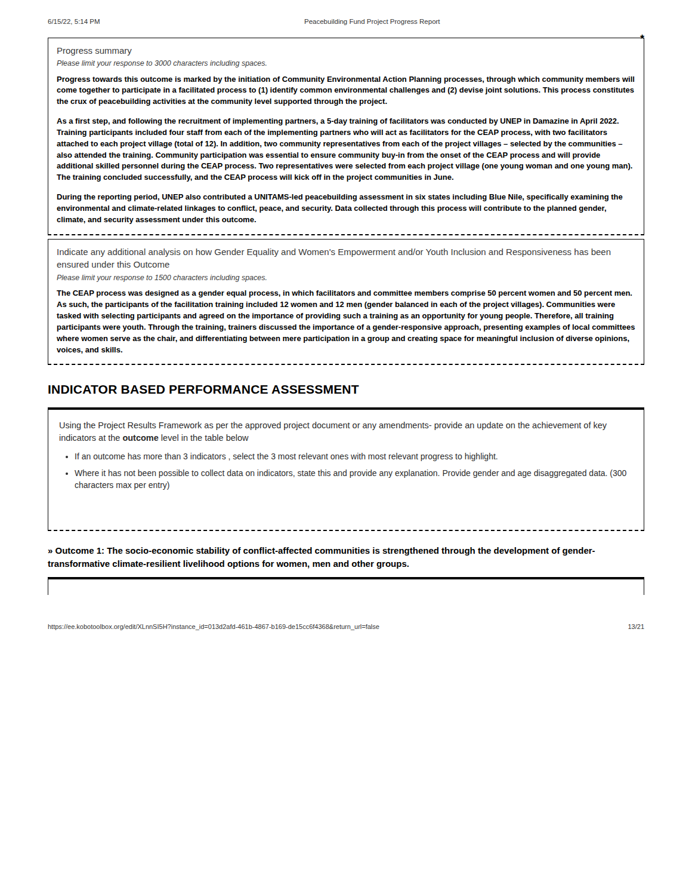6/15/22, 5:14 PM Peacebuilding Fund Project Progress Report
*
Progress summary
Please limit your response to 3000 characters including spaces.
Progress towards this outcome is marked by the initiation of Community Environmental Action Planning processes, through which community members will come together to participate in a facilitated process to (1) identify common environmental challenges and (2) devise joint solutions. This process constitutes the crux of peacebuilding activities at the community level supported through the project.
As a first step, and following the recruitment of implementing partners, a 5-day training of facilitators was conducted by UNEP in Damazine in April 2022. Training participants included four staff from each of the implementing partners who will act as facilitators for the CEAP process, with two facilitators attached to each project village (total of 12). In addition, two community representatives from each of the project villages – selected by the communities – also attended the training. Community participation was essential to ensure community buy-in from the onset of the CEAP process and will provide additional skilled personnel during the CEAP process. Two representatives were selected from each project village (one young woman and one young man). The training concluded successfully, and the CEAP process will kick off in the project communities in June.
During the reporting period, UNEP also contributed a UNITAMS-led peacebuilding assessment in six states including Blue Nile, specifically examining the environmental and climate-related linkages to conflict, peace, and security. Data collected through this process will contribute to the planned gender, climate, and security assessment under this outcome.
Indicate any additional analysis on how Gender Equality and Women's Empowerment and/or Youth Inclusion and Responsiveness has been ensured under this Outcome
Please limit your response to 1500 characters including spaces.
The CEAP process was designed as a gender equal process, in which facilitators and committee members comprise 50 percent women and 50 percent men. As such, the participants of the facilitation training included 12 women and 12 men (gender balanced in each of the project villages). Communities were tasked with selecting participants and agreed on the importance of providing such a training as an opportunity for young people. Therefore, all training participants were youth. Through the training, trainers discussed the importance of a gender-responsive approach, presenting examples of local committees where women serve as the chair, and differentiating between mere participation in a group and creating space for meaningful inclusion of diverse opinions, voices, and skills.
INDICATOR BASED PERFORMANCE ASSESSMENT
Using the Project Results Framework as per the approved project document or any amendments- provide an update on the achievement of key indicators at the outcome level in the table below
If an outcome has more than 3 indicators , select the 3 most relevant ones with most relevant progress to highlight.
Where it has not been possible to collect data on indicators, state this and provide any explanation. Provide gender and age disaggregated data. (300 characters max per entry)
» Outcome 1: The socio-economic stability of conflict-affected communities is strengthened through the development of gender-transformative climate-resilient livelihood options for women, men and other groups.
https://ee.kobotoolbox.org/edit/XLnnSI5H?instance_id=013d2afd-461b-4867-b169-de15cc6f4368&return_url=false 13/21